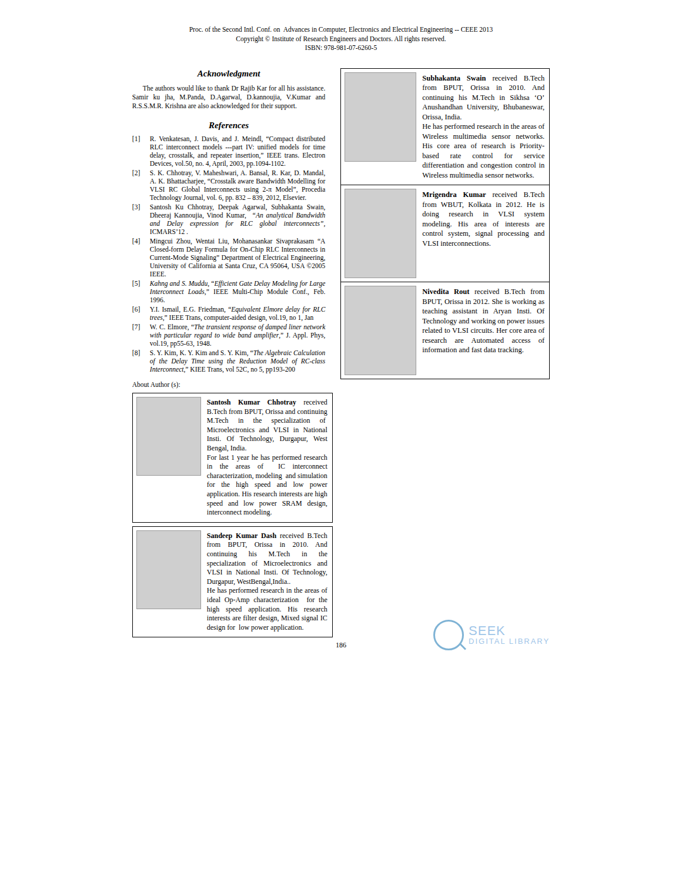Proc. of the Second Intl. Conf. on Advances in Computer, Electronics and Electrical Engineering -- CEEE 2013
Copyright © Institute of Research Engineers and Doctors. All rights reserved.
ISBN: 978-981-07-6260-5
Acknowledgment
The authors would like to thank Dr Rajib Kar for all his assistance. Samir ku jha, M.Panda, D.Agarwal, D.kannoujia, V.Kumar and R.S.S.M.R. Krishna are also acknowledged for their support.
References
[1] R. Venkatesan, J. Davis, and J. Meindl, “Compact distributed RLC interconnect models ---part IV: unified models for time delay, crosstalk, and repeater insertion,” IEEE trans. Electron Devices, vol.50, no. 4, April, 2003, pp.1094-1102.
[2] S. K. Chhotray, V. Maheshwari, A. Bansal, R. Kar, D. Mandal, A. K. Bhattacharjee, “Crosstalk aware Bandwidth Modelling for VLSI RC Global Interconnects using 2-π Model”, Procedia Technology Journal, vol. 6, pp. 832 – 839, 2012, Elsevier.
[3] Santosh Ku Chhotray, Deepak Agarwal, Subhakanta Swain, Dheeraj Kannoujia, Vinod Kumar, “An analytical Bandwidth and Delay expression for RLC global interconnects”, ICMARS’12 .
[4] Mingcui Zhou, Wentai Liu, Mohanasankar Sivaprakasam “A Closed-form Delay Formula for On-Chip RLC Interconnects in Current-Mode Signaling” Department of Electrical Engineering, University of California at Santa Cruz, CA 95064, USA ©2005 IEEE.
[5] Kahng and S. Muddu, “Efficient Gate Delay Modeling for Large Interconnect Loads,” IEEE Multi-Chip Module Conf., Feb. 1996.
[6] Y.I. Ismail, E.G. Friedman, “Equivalent Elmore delay for RLC trees,” IEEE Trans, computer-aided design, vol.19, no 1, Jan
[7] W. C. Elmore, “The transient response of damped liner network with particular regard to wide band amplifier,” J. Appl. Phys, vol.19, pp55-63, 1948.
[8] S. Y. Kim, K. Y. Kim and S. Y. Kim, “The Algebraic Calculation of the Delay Time using the Reduction Model of RC-class Interconnect,” KIEE Trans, vol 52C, no 5, pp193-200
About Author (s):
Subhakanta Swain received B.Tech from BPUT, Orissa in 2010. And continuing his M.Tech in Sikhsa ‘O’ Anushandhan University, Bhubaneswar, Orissa, India.
He has performed research in the areas of Wireless multimedia sensor networks. His core area of research is Priority-based rate control for service differentiation and congestion control in Wireless multimedia sensor networks.
Mrigendra Kumar received B.Tech from WBUT, Kolkata in 2012. He is doing research in VLSI system modeling. His area of interests are control system, signal processing and VLSI interconnections.
Nivedita Rout received B.Tech from BPUT, Orissa in 2012. She is working as teaching assistant in Aryan Insti. Of Technology and working on power issues related to VLSI circuits. Her core area of research are Automated access of information and fast data tracking.
Santosh Kumar Chhotray received B.Tech from BPUT, Orissa and continuing M.Tech in the specialization of Microelectronics and VLSI in National Insti. Of Technology, Durgapur, West Bengal, India.
For last 1 year he has performed research in the areas of IC interconnect characterization, modeling and simulation for the high speed and low power application. His research interests are high speed and low power SRAM design, interconnect modeling.
Sandeep Kumar Dash received B.Tech from BPUT, Orissa in 2010. And continuing his M.Tech in the specialization of Microelectronics and VLSI in National Insti. Of Technology, Durgapur, WestBengal,India..
He has performed research in the areas of ideal Op-Amp characterization for the high speed application. His research interests are filter design, Mixed signal IC design for low power application.
186
SEEK
DIGITAL LIBRARY